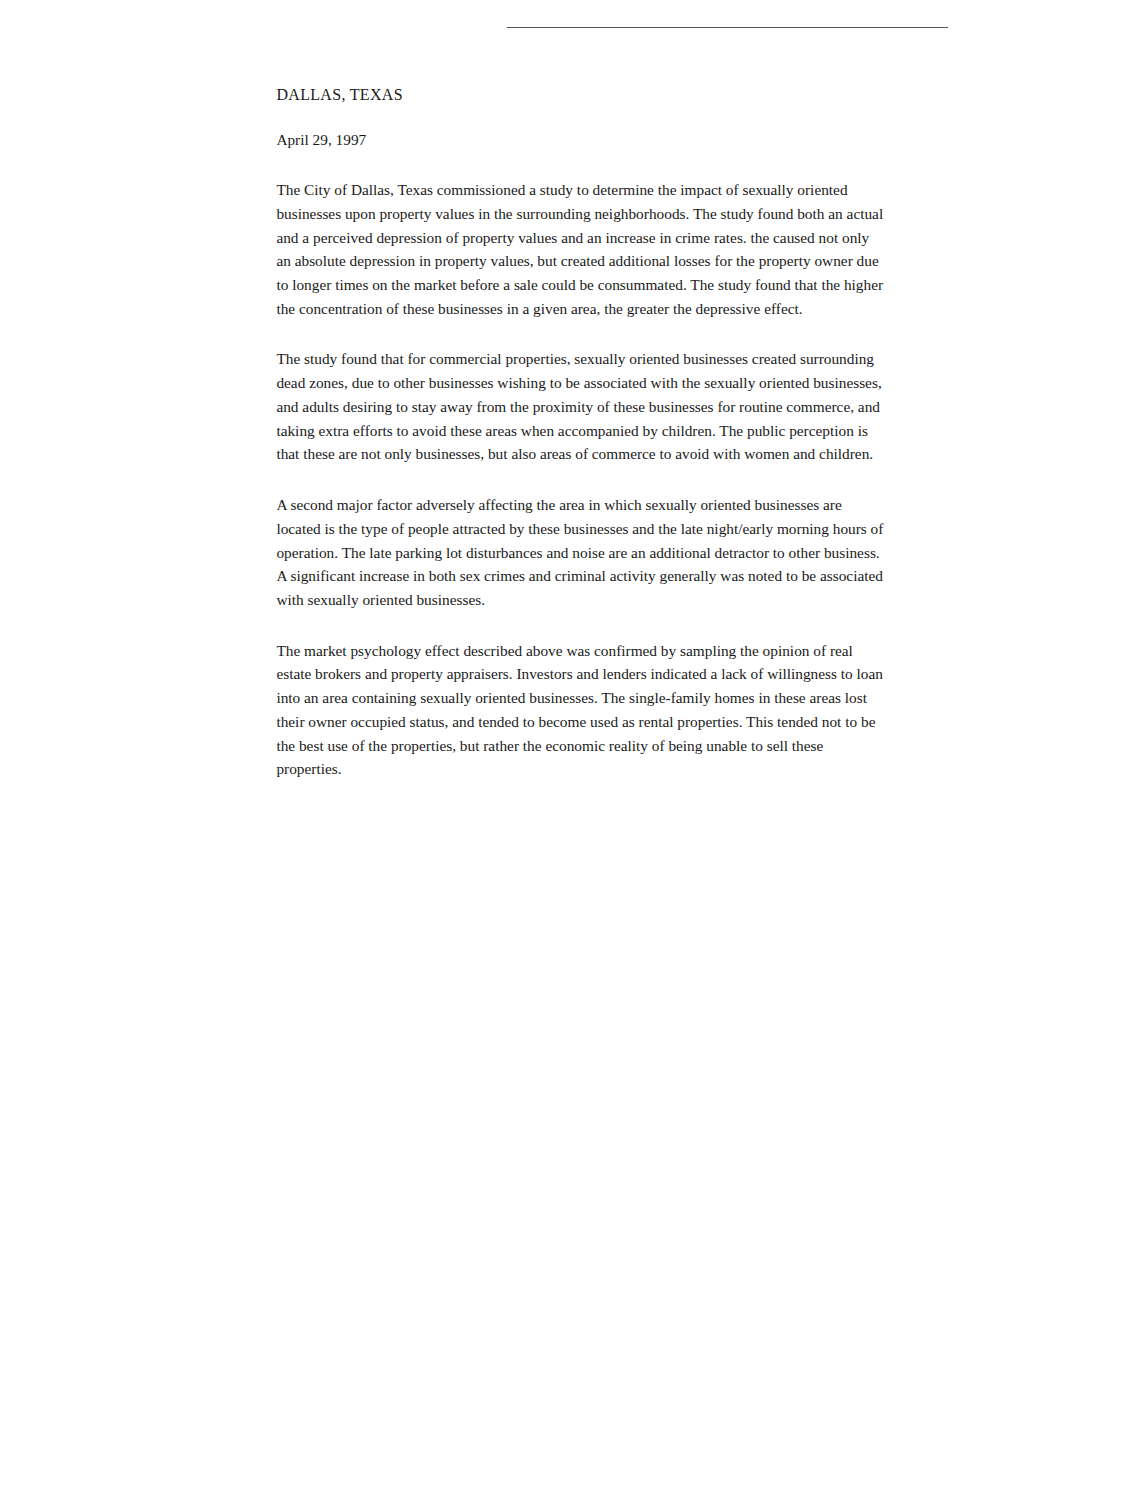DALLAS, TEXAS
April 29, 1997
The City of Dallas, Texas commissioned a study to determine the impact of sexually oriented businesses upon property values in the surrounding neighborhoods. The study found both an actual and a perceived depression of property values and an increase in crime rates. the caused not only an absolute depression in property values, but created additional losses for the property owner due to longer times on the market before a sale could be consummated. The study found that the higher the concentration of these businesses in a given area, the greater the depressive effect.
The study found that for commercial properties, sexually oriented businesses created surrounding dead zones, due to other businesses wishing to be associated with the sexually oriented businesses, and adults desiring to stay away from the proximity of these businesses for routine commerce, and taking extra efforts to avoid these areas when accompanied by children. The public perception is that these are not only businesses, but also areas of commerce to avoid with women and children.
A second major factor adversely affecting the area in which sexually oriented businesses are located is the type of people attracted by these businesses and the late night/early morning hours of operation. The late parking lot disturbances and noise are an additional detractor to other business. A significant increase in both sex crimes and criminal activity generally was noted to be associated with sexually oriented businesses.
The market psychology effect described above was confirmed by sampling the opinion of real estate brokers and property appraisers. Investors and lenders indicated a lack of willingness to loan into an area containing sexually oriented businesses. The single-family homes in these areas lost their owner occupied status, and tended to become used as rental properties. This tended not to be the best use of the properties, but rather the economic reality of being unable to sell these properties.